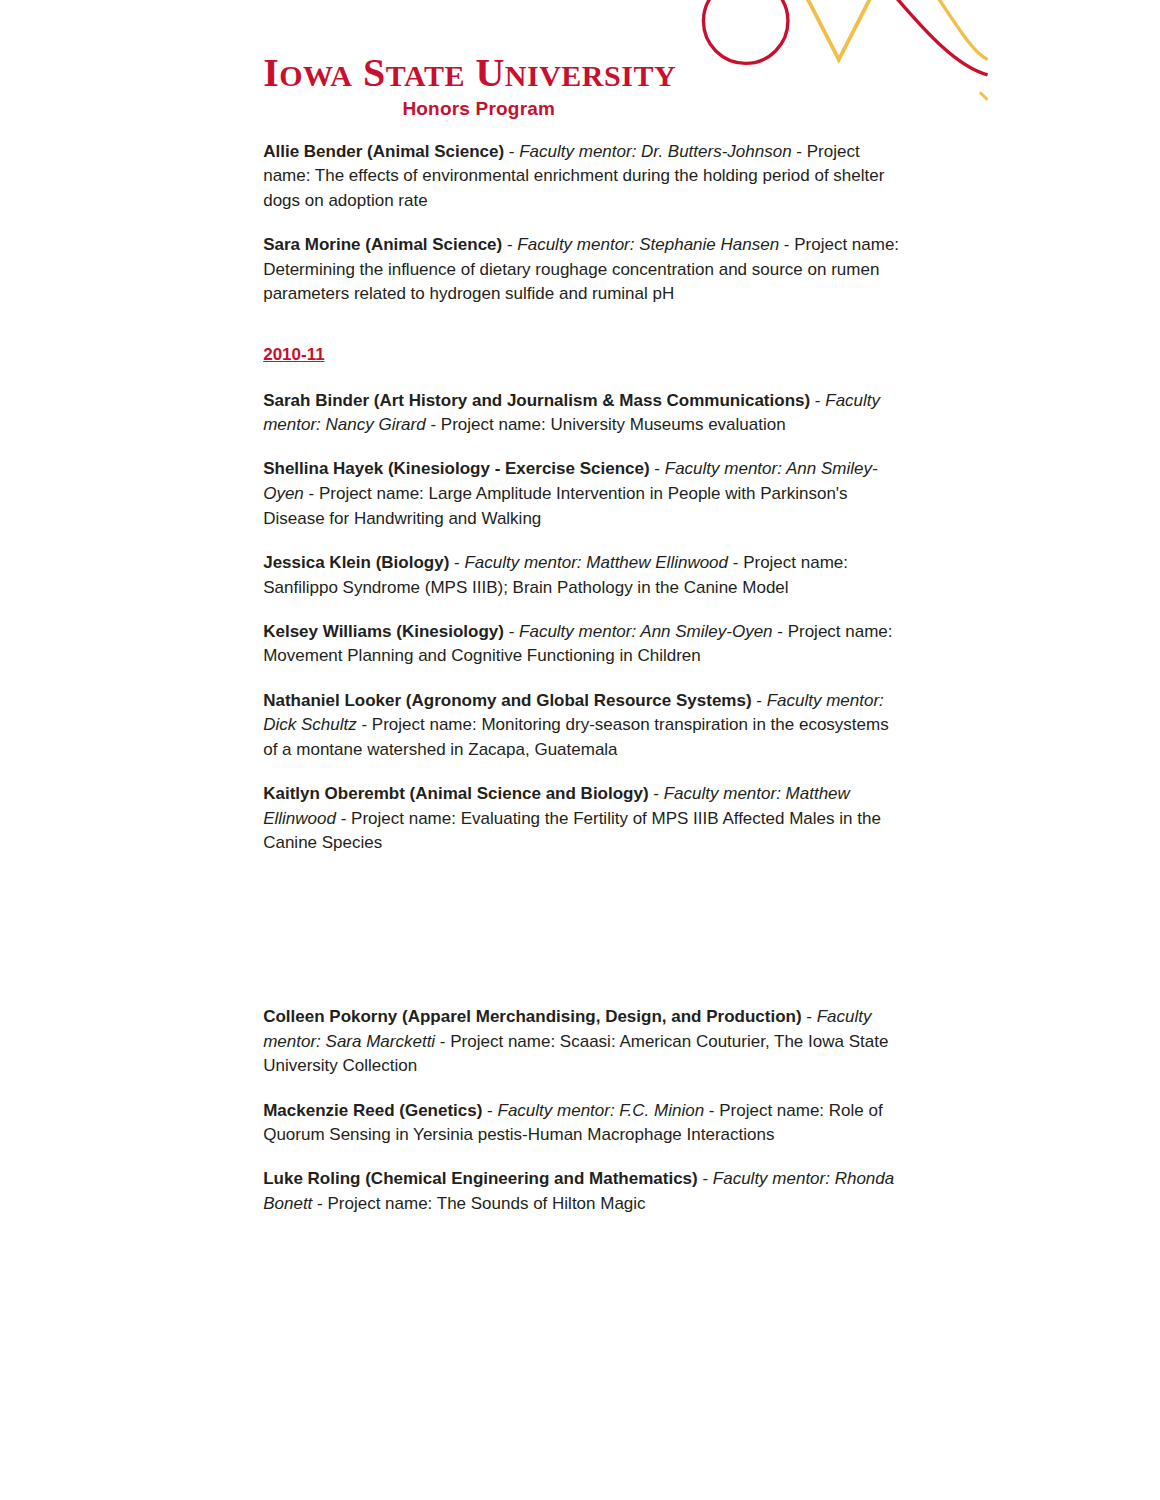IOWA STATE UNIVERSITY
Honors Program
Allie Bender (Animal Science) - Faculty mentor: Dr. Butters-Johnson - Project name: The effects of environmental enrichment during the holding period of shelter dogs on adoption rate
Sara Morine (Animal Science) - Faculty mentor: Stephanie Hansen - Project name: Determining the influence of dietary roughage concentration and source on rumen parameters related to hydrogen sulfide and ruminal pH
2010-11
Sarah Binder (Art History and Journalism & Mass Communications) - Faculty mentor: Nancy Girard - Project name: University Museums evaluation
Shellina Hayek (Kinesiology - Exercise Science) - Faculty mentor: Ann Smiley-Oyen - Project name: Large Amplitude Intervention in People with Parkinson's Disease for Handwriting and Walking
Jessica Klein (Biology) - Faculty mentor: Matthew Ellinwood - Project name: Sanfilippo Syndrome (MPS IIIB); Brain Pathology in the Canine Model
Kelsey Williams (Kinesiology) - Faculty mentor: Ann Smiley-Oyen - Project name: Movement Planning and Cognitive Functioning in Children
Nathaniel Looker (Agronomy and Global Resource Systems) - Faculty mentor: Dick Schultz - Project name: Monitoring dry-season transpiration in the ecosystems of a montane watershed in Zacapa, Guatemala
Kaitlyn Oberembt (Animal Science and Biology) - Faculty mentor: Matthew Ellinwood - Project name: Evaluating the Fertility of MPS IIIB Affected Males in the Canine Species
Colleen Pokorny (Apparel Merchandising, Design, and Production) - Faculty mentor: Sara Marcketti - Project name: Scaasi: American Couturier, The Iowa State University Collection
Mackenzie Reed (Genetics) - Faculty mentor: F.C. Minion - Project name: Role of Quorum Sensing in Yersinia pestis-Human Macrophage Interactions
Luke Roling (Chemical Engineering and Mathematics) - Faculty mentor: Rhonda Bonett - Project name: The Sounds of Hilton Magic